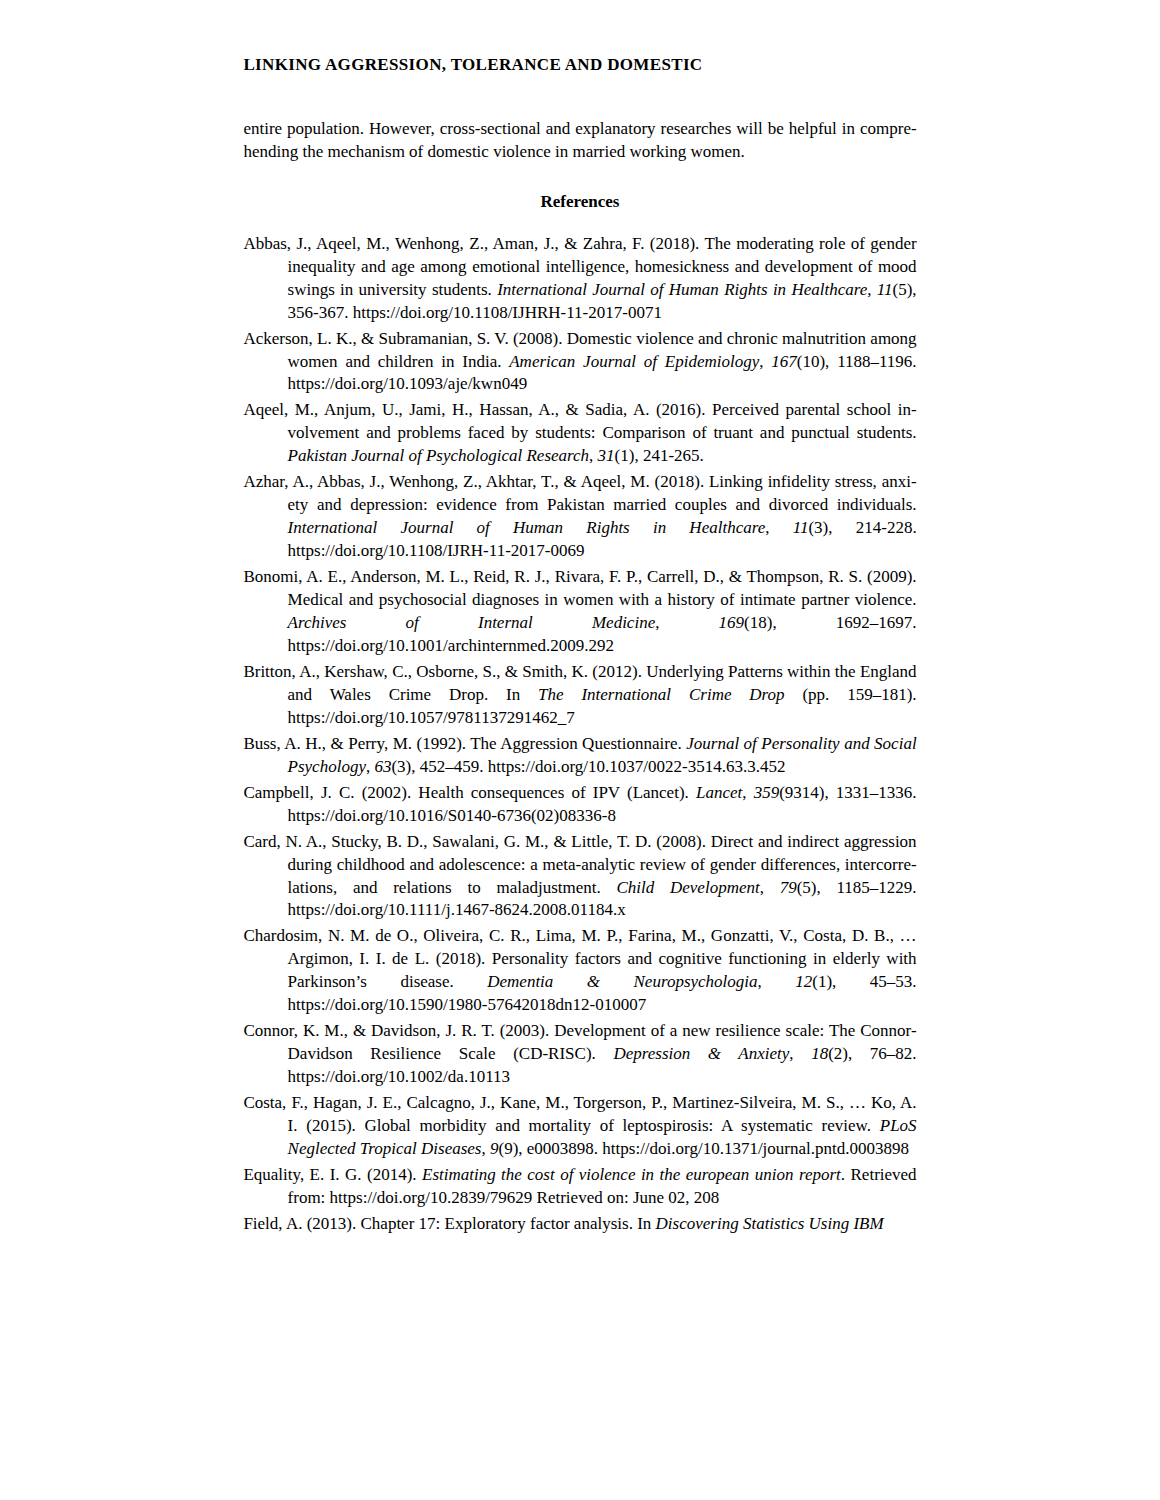Linking Aggression, Tolerance and Domestic
entire population. However, cross-sectional and explanatory researches will be helpful in comprehending the mechanism of domestic violence in married working women.
References
Abbas, J., Aqeel, M., Wenhong, Z., Aman, J., & Zahra, F. (2018). The moderating role of gender inequality and age among emotional intelligence, homesickness and development of mood swings in university students. International Journal of Human Rights in Healthcare, 11(5), 356-367. https://doi.org/10.1108/IJHRH-11-2017-0071
Ackerson, L. K., & Subramanian, S. V. (2008). Domestic violence and chronic malnutrition among women and children in India. American Journal of Epidemiology, 167(10), 1188–1196. https://doi.org/10.1093/aje/kwn049
Aqeel, M., Anjum, U., Jami, H., Hassan, A., & Sadia, A. (2016). Perceived parental school involvement and problems faced by students: Comparison of truant and punctual students. Pakistan Journal of Psychological Research, 31(1), 241-265.
Azhar, A., Abbas, J., Wenhong, Z., Akhtar, T., & Aqeel, M. (2018). Linking infidelity stress, anxiety and depression: evidence from Pakistan married couples and divorced individuals. International Journal of Human Rights in Healthcare, 11(3), 214-228. https://doi.org/10.1108/IJRH-11-2017-0069
Bonomi, A. E., Anderson, M. L., Reid, R. J., Rivara, F. P., Carrell, D., & Thompson, R. S. (2009). Medical and psychosocial diagnoses in women with a history of intimate partner violence. Archives of Internal Medicine, 169(18), 1692–1697. https://doi.org/10.1001/archinternmed.2009.292
Britton, A., Kershaw, C., Osborne, S., & Smith, K. (2012). Underlying Patterns within the England and Wales Crime Drop. In The International Crime Drop (pp. 159–181). https://doi.org/10.1057/9781137291462_7
Buss, A. H., & Perry, M. (1992). The Aggression Questionnaire. Journal of Personality and Social Psychology, 63(3), 452–459. https://doi.org/10.1037/0022-3514.63.3.452
Campbell, J. C. (2002). Health consequences of IPV (Lancet). Lancet, 359(9314), 1331–1336. https://doi.org/10.1016/S0140-6736(02)08336-8
Card, N. A., Stucky, B. D., Sawalani, G. M., & Little, T. D. (2008). Direct and indirect aggression during childhood and adolescence: a meta-analytic review of gender differences, intercorrelations, and relations to maladjustment. Child Development, 79(5), 1185–1229. https://doi.org/10.1111/j.1467-8624.2008.01184.x
Chardosim, N. M. de O., Oliveira, C. R., Lima, M. P., Farina, M., Gonzatti, V., Costa, D. B., … Argimon, I. I. de L. (2018). Personality factors and cognitive functioning in elderly with Parkinson’s disease. Dementia & Neuropsychologia, 12(1), 45–53. https://doi.org/10.1590/1980-57642018dn12-010007
Connor, K. M., & Davidson, J. R. T. (2003). Development of a new resilience scale: The Connor-Davidson Resilience Scale (CD-RISC). Depression & Anxiety, 18(2), 76–82. https://doi.org/10.1002/da.10113
Costa, F., Hagan, J. E., Calcagno, J., Kane, M., Torgerson, P., Martinez-Silveira, M. S., … Ko, A. I. (2015). Global morbidity and mortality of leptospirosis: A systematic review. PLoS Neglected Tropical Diseases, 9(9), e0003898. https://doi.org/10.1371/journal.pntd.0003898
Equality, E. I. G. (2014). Estimating the cost of violence in the european union report. Retrieved from: https://doi.org/10.2839/79629 Retrieved on: June 02, 208
Field, A. (2013). Chapter 17: Exploratory factor analysis. In Discovering Statistics Using IBM